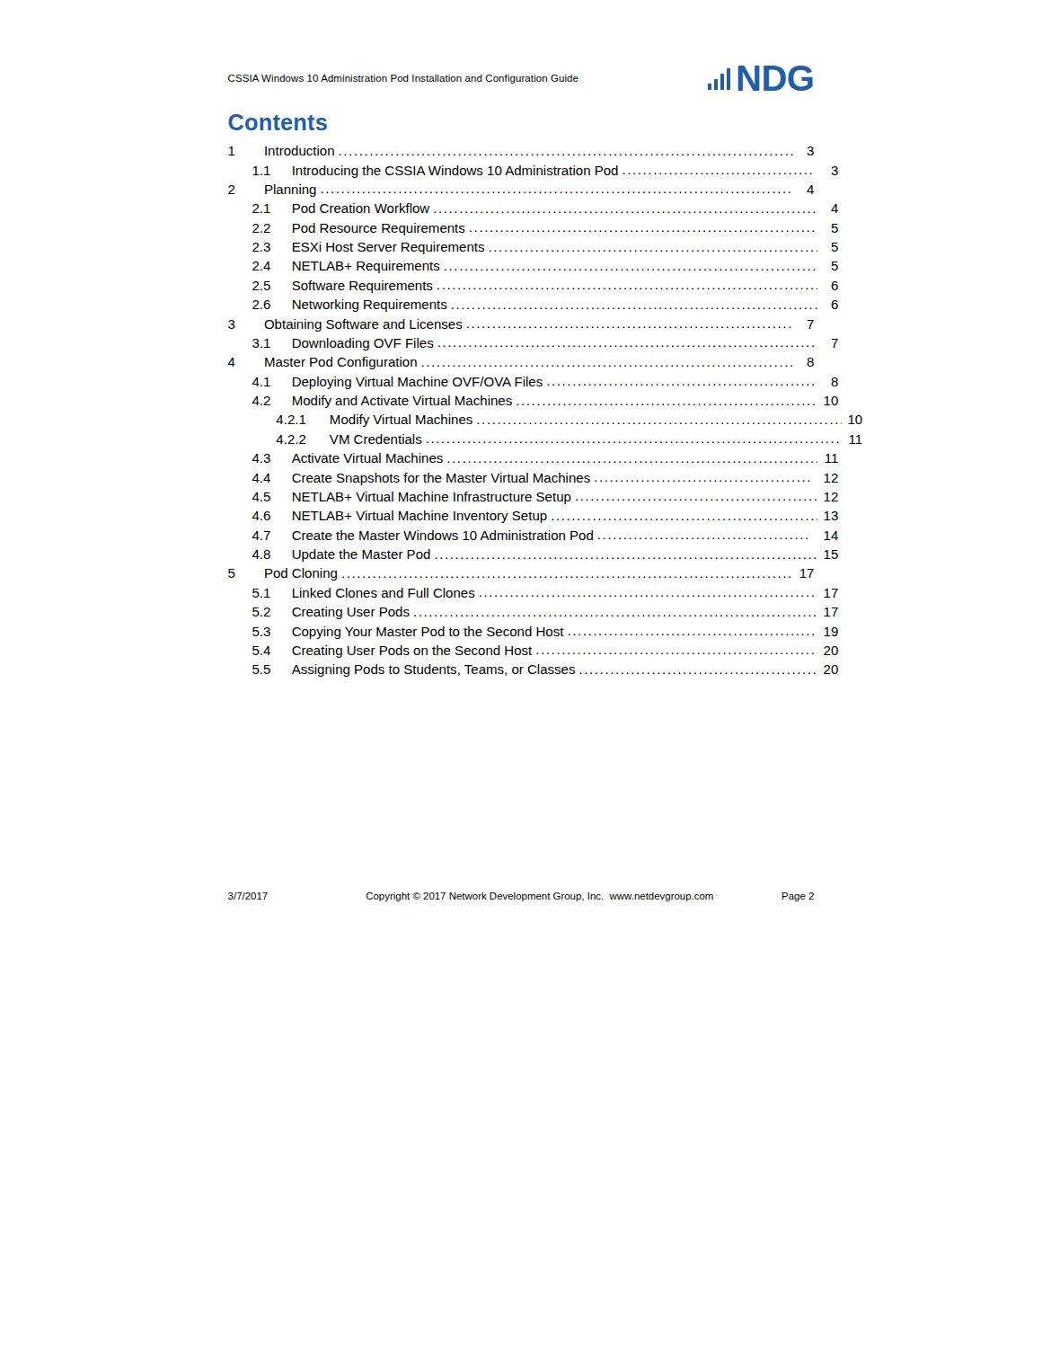CSSIA Windows 10 Administration Pod Installation and Configuration Guide
NDG
Contents
1 Introduction........................................................................................................... 3
1.1 Introducing the CSSIA Windows 10 Administration Pod..................................... 3
2 Planning................................................................................................................. 4
2.1 Pod Creation Workflow....................................................................................... 4
2.2 Pod Resource Requirements.............................................................................. 5
2.3 ESXi Host Server Requirements......................................................................... 5
2.4 NETLAB+ Requirements....................................................................................... 5
2.5 Software Requirements....................................................................................... 6
2.6 Networking Requirements................................................................................. 6
3 Obtaining Software and Licenses............................................................................. 7
3.1 Downloading OVF Files......................................................................................... 7
4 Master Pod Configuration......................................................................................... 8
4.1 Deploying Virtual Machine OVF/OVA Files.......................................................... 8
4.2 Modify and Activate Virtual Machines............................................................. 10
4.2.1 Modify Virtual Machines............................................................................ 10
4.2.2 VM Credentials........................................................................................... 11
4.3 Activate Virtual Machines.................................................................................. 11
4.4 Create Snapshots for the Master Virtual Machines.......................................... 12
4.5 NETLAB+ Virtual Machine Infrastructure Setup................................................ 12
4.6 NETLAB+ Virtual Machine Inventory Setup........................................................ 13
4.7 Create the Master Windows 10 Administration Pod......................................... 14
4.8 Update the Master Pod....................................................................................... 15
5 Pod Cloning............................................................................................................. 17
5.1 Linked Clones and Full Clones........................................................................... 17
5.2 Creating User Pods............................................................................................. 17
5.3 Copying Your Master Pod to the Second Host................................................... 19
5.4 Creating User Pods on the Second Host........................................................... 20
5.5 Assigning Pods to Students, Teams, or Classes.................................................. 20
3/7/2017
Copyright © 2017 Network Development Group, Inc. www.netdevgroup.com
Page 2